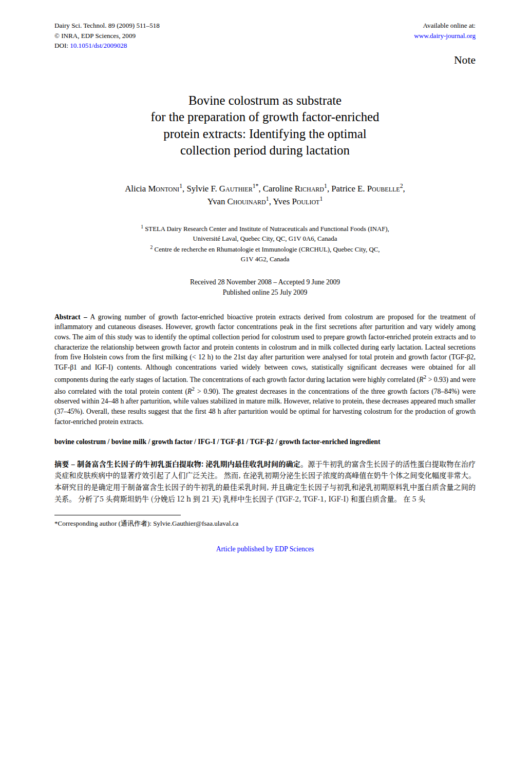Dairy Sci. Technol. 89 (2009) 511–518
© INRA, EDP Sciences, 2009
DOI: 10.1051/dst/2009028
Available online at:
www.dairy-journal.org
Note
Bovine colostrum as substrate
for the preparation of growth factor-enriched
protein extracts: Identifying the optimal
collection period during lactation
Alicia Montoni1, Sylvie F. Gauthier1*, Caroline Richard1, Patrice E. Poubelle2,
Yvan Chouinard1, Yves Pouliot1
1 STELA Dairy Research Center and Institute of Nutraceuticals and Functional Foods (INAF),
Université Laval, Quebec City, QC, G1V 0A6, Canada
2 Centre de recherche en Rhumatologie et Immunologie (CRCHUL), Quebec City, QC,
G1V 4G2, Canada
Received 28 November 2008 – Accepted 9 June 2009
Published online 25 July 2009
Abstract – A growing number of growth factor-enriched bioactive protein extracts derived from colostrum are proposed for the treatment of inflammatory and cutaneous diseases. However, growth factor concentrations peak in the first secretions after parturition and vary widely among cows. The aim of this study was to identify the optimal collection period for colostrum used to prepare growth factor-enriched protein extracts and to characterize the relationship between growth factor and protein contents in colostrum and in milk collected during early lactation. Lacteal secretions from five Holstein cows from the first milking (< 12 h) to the 21st day after parturition were analysed for total protein and growth factor (TGF-β2, TGF-β1 and IGF-I) contents. Although concentrations varied widely between cows, statistically significant decreases were obtained for all components during the early stages of lactation. The concentrations of each growth factor during lactation were highly correlated (R2 > 0.93) and were also correlated with the total protein content (R2 > 0.90). The greatest decreases in the concentrations of the three growth factors (78–84%) were observed within 24–48 h after parturition, while values stabilized in mature milk. However, relative to protein, these decreases appeared much smaller (37–45%). Overall, these results suggest that the first 48 h after parturition would be optimal for harvesting colostrum for the production of growth factor-enriched protein extracts.
bovine colostrum / bovine milk / growth factor / IFG-I / TGF-β1 / TGF-β2 / growth factor-enriched ingredient
摘要 – 制备富含生长因子的牛初乳蛋白提取物: 泌乳期内最佳收乳时间的确定。源于牛初乳的富含生长因子的活性蛋白提取物在治疗炎症和皮肤疾病中的显著疗效引起了人们广泛关注。 然而, 在泌乳初期分泌生长因子浓度的高峰值在奶牛个体之间变化幅度非常大。 本研究目的是确定用于制备富含生长因子的牛初乳的最佳采乳时间, 并且确定生长因子与初乳和泌乳初期原料乳中蛋白质含量之间的关系。 分析了5 头荷斯坦奶牛 (分娩后 12 h 到 21 天) 乳样中生长因子 (TGF-2, TGF-1, IGF-I) 和蛋白质含量。 在 5 头
*Corresponding author (通讯作者): Sylvie.Gauthier@fsaa.ulaval.ca
Article published by EDP Sciences